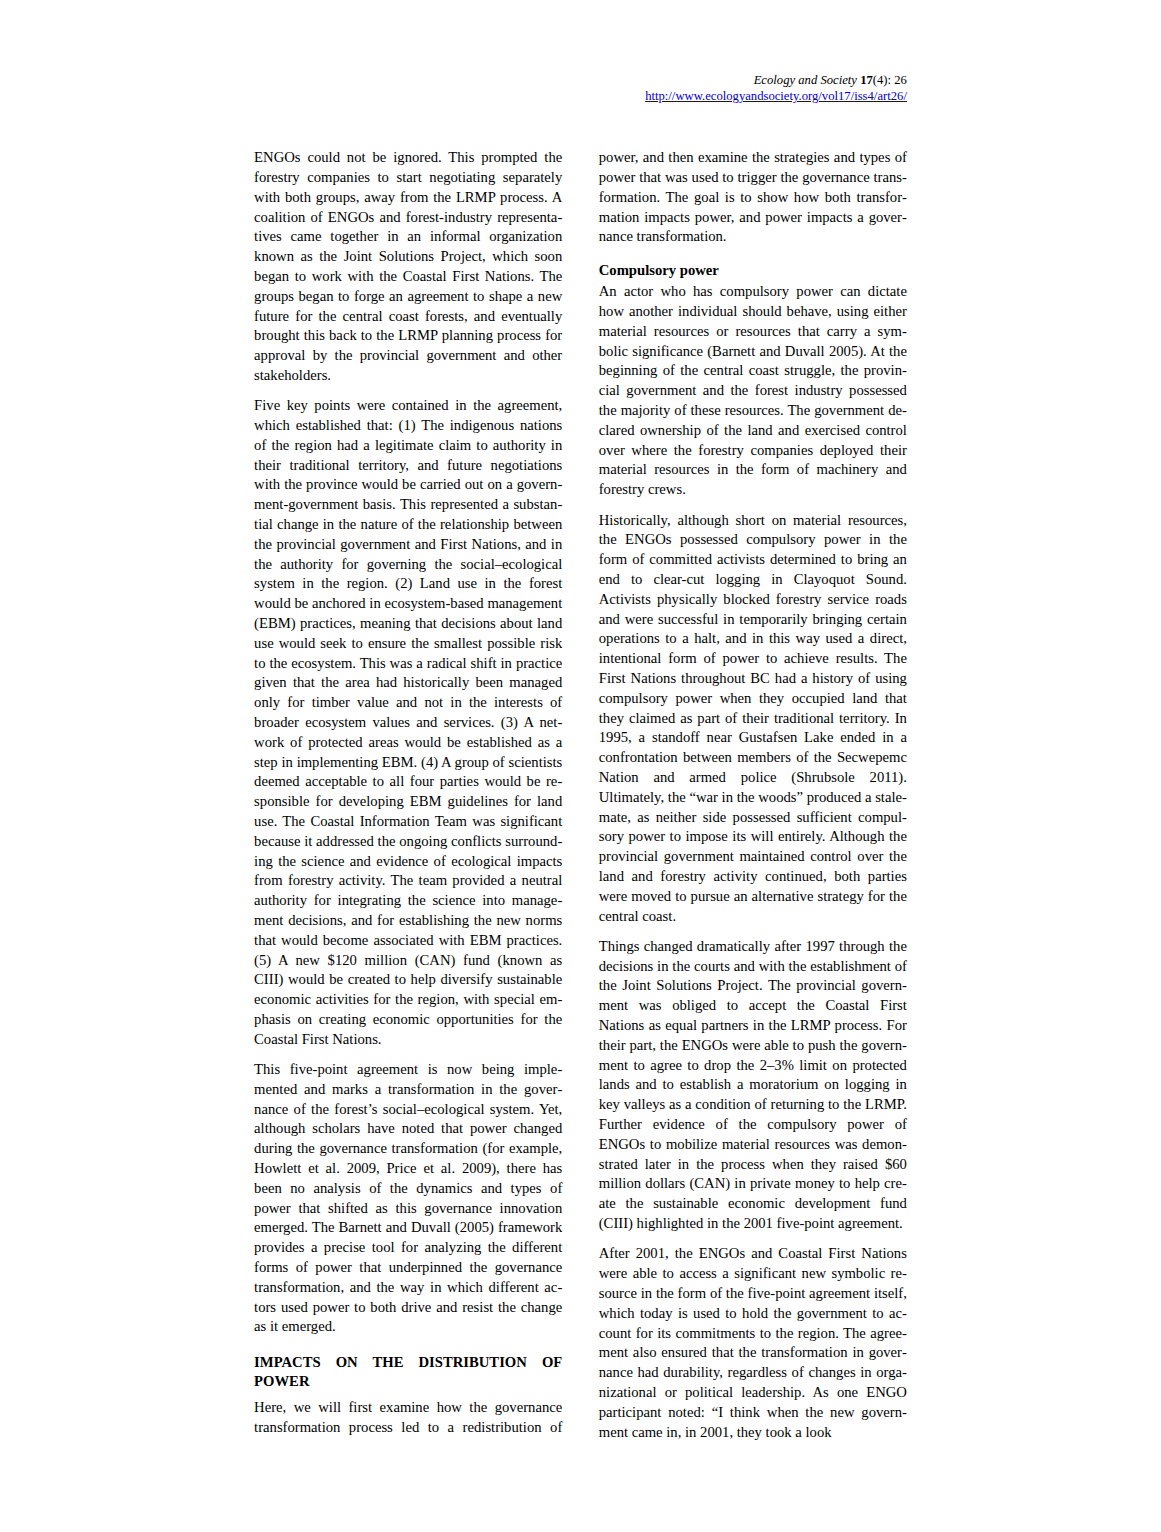Ecology and Society 17(4): 26
http://www.ecologyandsociety.org/vol17/iss4/art26/
ENGOs could not be ignored. This prompted the forestry companies to start negotiating separately with both groups, away from the LRMP process. A coalition of ENGOs and forest-industry representatives came together in an informal organization known as the Joint Solutions Project, which soon began to work with the Coastal First Nations. The groups began to forge an agreement to shape a new future for the central coast forests, and eventually brought this back to the LRMP planning process for approval by the provincial government and other stakeholders.
Five key points were contained in the agreement, which established that: (1) The indigenous nations of the region had a legitimate claim to authority in their traditional territory, and future negotiations with the province would be carried out on a government-government basis. This represented a substantial change in the nature of the relationship between the provincial government and First Nations, and in the authority for governing the social–ecological system in the region. (2) Land use in the forest would be anchored in ecosystem-based management (EBM) practices, meaning that decisions about land use would seek to ensure the smallest possible risk to the ecosystem. This was a radical shift in practice given that the area had historically been managed only for timber value and not in the interests of broader ecosystem values and services. (3) A network of protected areas would be established as a step in implementing EBM. (4) A group of scientists deemed acceptable to all four parties would be responsible for developing EBM guidelines for land use. The Coastal Information Team was significant because it addressed the ongoing conflicts surrounding the science and evidence of ecological impacts from forestry activity. The team provided a neutral authority for integrating the science into management decisions, and for establishing the new norms that would become associated with EBM practices. (5) A new $120 million (CAN) fund (known as CIII) would be created to help diversify sustainable economic activities for the region, with special emphasis on creating economic opportunities for the Coastal First Nations.
This five-point agreement is now being implemented and marks a transformation in the governance of the forest’s social–ecological system. Yet, although scholars have noted that power changed during the governance transformation (for example, Howlett et al. 2009, Price et al. 2009), there has been no analysis of the dynamics and types of power that shifted as this governance innovation emerged. The Barnett and Duvall (2005) framework provides a precise tool for analyzing the different forms of power that underpinned the governance transformation, and the way in which different actors used power to both drive and resist the change as it emerged.
Impacts on the Distribution of Power
Here, we will first examine how the governance transformation process led to a redistribution of power, and then examine the strategies and types of power that was used to trigger the governance transformation. The goal is to show how both transformation impacts power, and power impacts a governance transformation.
Compulsory power
An actor who has compulsory power can dictate how another individual should behave, using either material resources or resources that carry a symbolic significance (Barnett and Duvall 2005). At the beginning of the central coast struggle, the provincial government and the forest industry possessed the majority of these resources. The government declared ownership of the land and exercised control over where the forestry companies deployed their material resources in the form of machinery and forestry crews.
Historically, although short on material resources, the ENGOs possessed compulsory power in the form of committed activists determined to bring an end to clear-cut logging in Clayoquot Sound. Activists physically blocked forestry service roads and were successful in temporarily bringing certain operations to a halt, and in this way used a direct, intentional form of power to achieve results. The First Nations throughout BC had a history of using compulsory power when they occupied land that they claimed as part of their traditional territory. In 1995, a standoff near Gustafsen Lake ended in a confrontation between members of the Secwepemc Nation and armed police (Shrubsole 2011). Ultimately, the “war in the woods” produced a stalemate, as neither side possessed sufficient compulsory power to impose its will entirely. Although the provincial government maintained control over the land and forestry activity continued, both parties were moved to pursue an alternative strategy for the central coast.
Things changed dramatically after 1997 through the decisions in the courts and with the establishment of the Joint Solutions Project. The provincial government was obliged to accept the Coastal First Nations as equal partners in the LRMP process. For their part, the ENGOs were able to push the government to agree to drop the 2–3% limit on protected lands and to establish a moratorium on logging in key valleys as a condition of returning to the LRMP. Further evidence of the compulsory power of ENGOs to mobilize material resources was demonstrated later in the process when they raised $60 million dollars (CAN) in private money to help create the sustainable economic development fund (CIII) highlighted in the 2001 five-point agreement.
After 2001, the ENGOs and Coastal First Nations were able to access a significant new symbolic resource in the form of the five-point agreement itself, which today is used to hold the government to account for its commitments to the region. The agreement also ensured that the transformation in governance had durability, regardless of changes in organizational or political leadership. As one ENGO participant noted: “I think when the new government came in, in 2001, they took a look